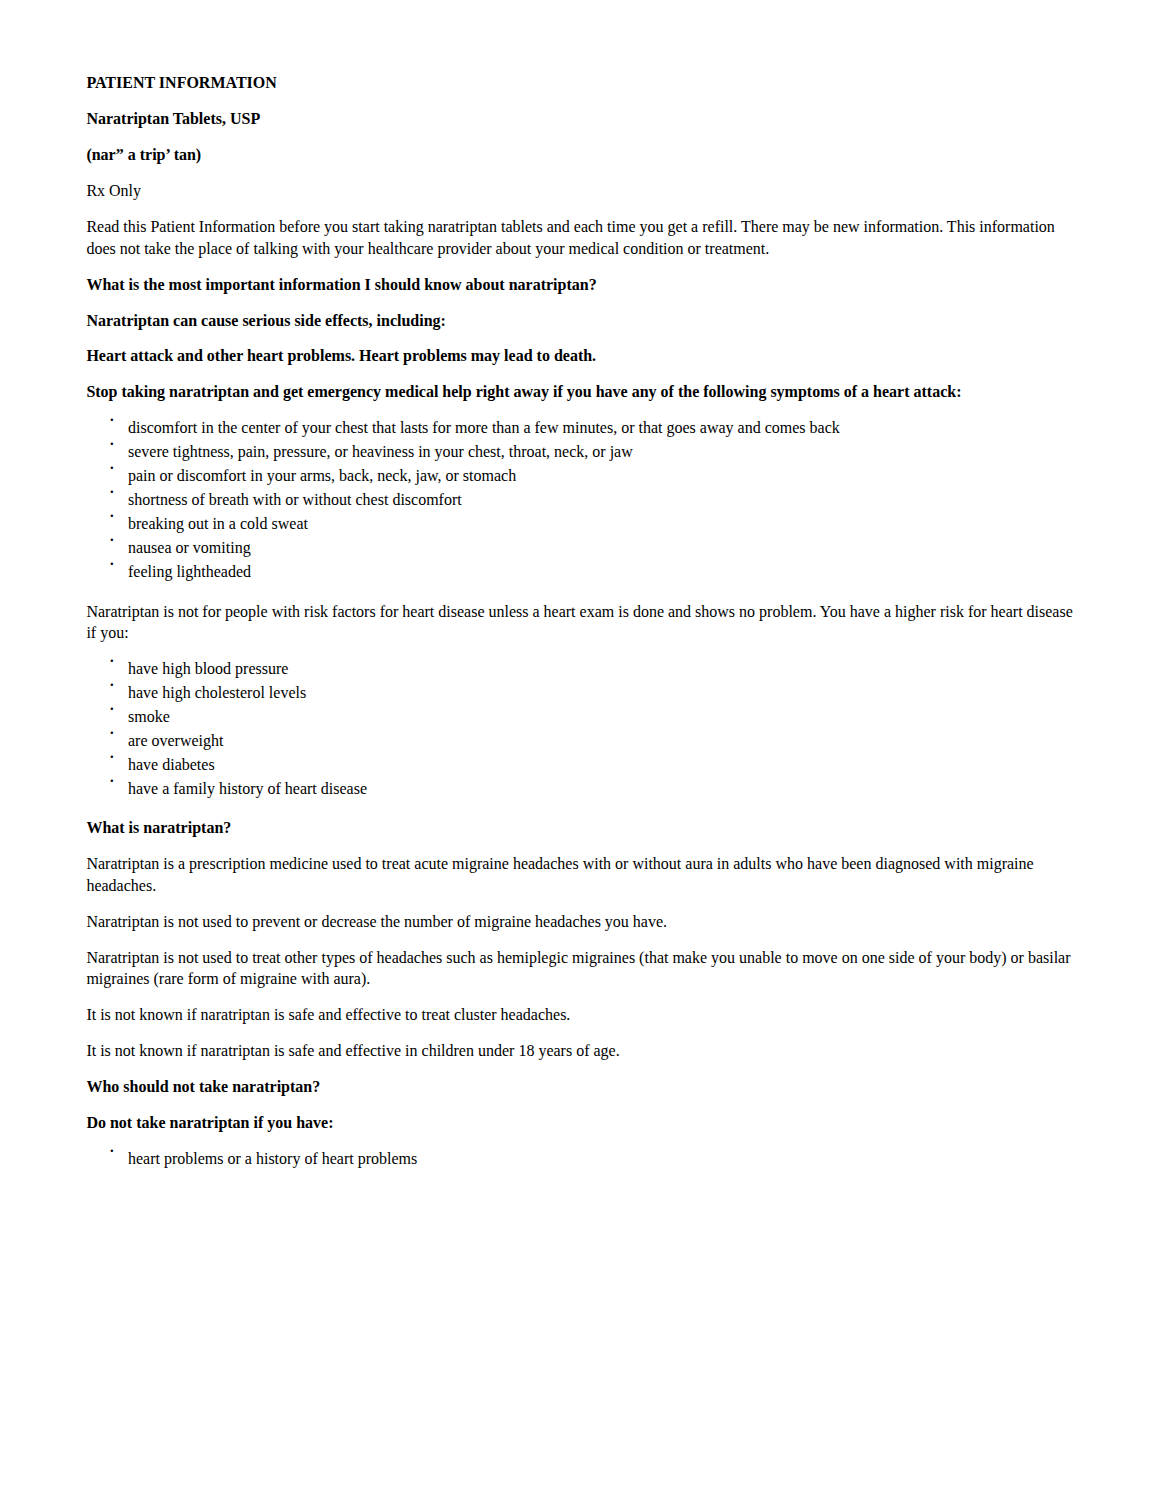PATIENT INFORMATION
Naratriptan Tablets, USP
(nar” a trip’ tan)
Rx Only
Read this Patient Information before you start taking naratriptan tablets and each time you get a refill. There may be new information. This information does not take the place of talking with your healthcare provider about your medical condition or treatment.
What is the most important information I should know about naratriptan?
Naratriptan can cause serious side effects, including:
Heart attack and other heart problems. Heart problems may lead to death.
Stop taking naratriptan and get emergency medical help right away if you have any of the following symptoms of a heart attack:
discomfort in the center of your chest that lasts for more than a few minutes, or that goes away and comes back
severe tightness, pain, pressure, or heaviness in your chest, throat, neck, or jaw
pain or discomfort in your arms, back, neck, jaw, or stomach
shortness of breath with or without chest discomfort
breaking out in a cold sweat
nausea or vomiting
feeling lightheaded
Naratriptan is not for people with risk factors for heart disease unless a heart exam is done and shows no problem. You have a higher risk for heart disease if you:
have high blood pressure
have high cholesterol levels
smoke
are overweight
have diabetes
have a family history of heart disease
What is naratriptan?
Naratriptan is a prescription medicine used to treat acute migraine headaches with or without aura in adults who have been diagnosed with migraine headaches.
Naratriptan is not used to prevent or decrease the number of migraine headaches you have.
Naratriptan is not used to treat other types of headaches such as hemiplegic migraines (that make you unable to move on one side of your body) or basilar migraines (rare form of migraine with aura).
It is not known if naratriptan is safe and effective to treat cluster headaches.
It is not known if naratriptan is safe and effective in children under 18 years of age.
Who should not take naratriptan?
Do not take naratriptan if you have:
heart problems or a history of heart problems